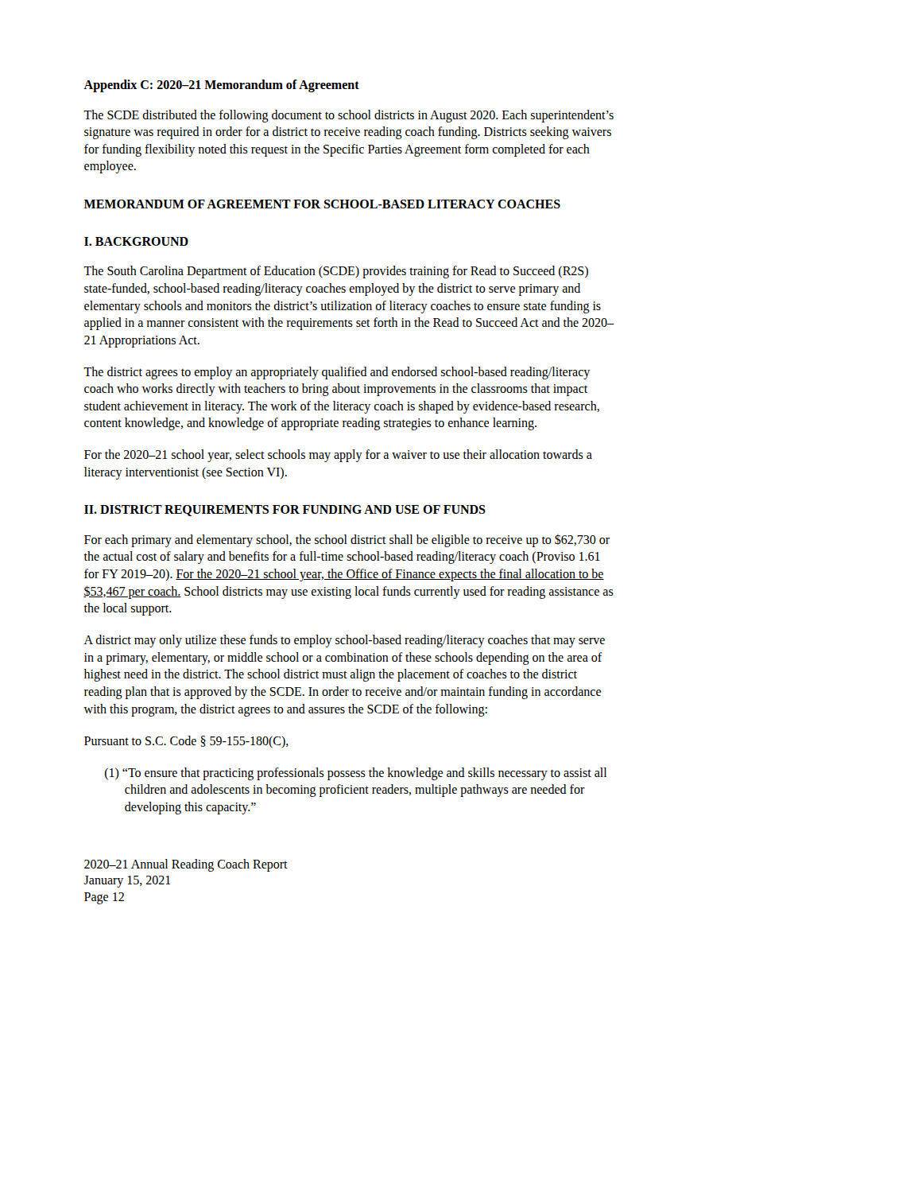Appendix C: 2020–21 Memorandum of Agreement
The SCDE distributed the following document to school districts in August 2020. Each superintendent’s signature was required in order for a district to receive reading coach funding. Districts seeking waivers for funding flexibility noted this request in the Specific Parties Agreement form completed for each employee.
MEMORANDUM OF AGREEMENT FOR SCHOOL-BASED LITERACY COACHES
I. BACKGROUND
The South Carolina Department of Education (SCDE) provides training for Read to Succeed (R2S) state-funded, school-based reading/literacy coaches employed by the district to serve primary and elementary schools and monitors the district’s utilization of literacy coaches to ensure state funding is applied in a manner consistent with the requirements set forth in the Read to Succeed Act and the 2020–21 Appropriations Act.
The district agrees to employ an appropriately qualified and endorsed school-based reading/literacy coach who works directly with teachers to bring about improvements in the classrooms that impact student achievement in literacy. The work of the literacy coach is shaped by evidence-based research, content knowledge, and knowledge of appropriate reading strategies to enhance learning.
For the 2020–21 school year, select schools may apply for a waiver to use their allocation towards a literacy interventionist (see Section VI).
II. DISTRICT REQUIREMENTS FOR FUNDING AND USE OF FUNDS
For each primary and elementary school, the school district shall be eligible to receive up to $62,730 or the actual cost of salary and benefits for a full-time school-based reading/literacy coach (Proviso 1.61 for FY 2019–20). For the 2020–21 school year, the Office of Finance expects the final allocation to be $53,467 per coach. School districts may use existing local funds currently used for reading assistance as the local support.
A district may only utilize these funds to employ school-based reading/literacy coaches that may serve in a primary, elementary, or middle school or a combination of these schools depending on the area of highest need in the district. The school district must align the placement of coaches to the district reading plan that is approved by the SCDE. In order to receive and/or maintain funding in accordance with this program, the district agrees to and assures the SCDE of the following:
Pursuant to S.C. Code § 59-155-180(C),
(1) “To ensure that practicing professionals possess the knowledge and skills necessary to assist all children and adolescents in becoming proficient readers, multiple pathways are needed for developing this capacity.”
2020–21 Annual Reading Coach Report
January 15, 2021
Page 12